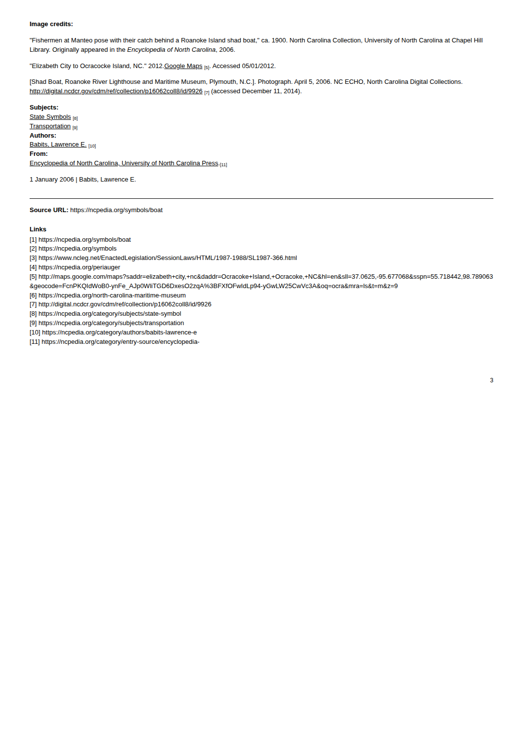Image credits:
"Fishermen at Manteo pose with their catch behind a Roanoke Island shad boat," ca. 1900. North Carolina Collection, University of North Carolina at Chapel Hill Library. Originally appeared in the Encyclopedia of North Carolina, 2006.
"Elizabeth City to Ocracocke Island, NC." 2012.Google Maps [5]. Accessed 05/01/2012.
[Shad Boat, Roanoke River Lighthouse and Maritime Museum, Plymouth, N.C.]. Photograph. April 5, 2006. NC ECHO, North Carolina Digital Collections. http://digital.ncdcr.gov/cdm/ref/collection/p16062coll8/id/9926 [7] (accessed December 11, 2014).
Subjects:
State Symbols [8]
Transportation [9]
Authors:
Babits, Lawrence E. [10]
From:
Encyclopedia of North Carolina, University of North Carolina Press.[11]
1 January 2006 | Babits, Lawrence E.
Source URL: https://ncpedia.org/symbols/boat
Links
[1] https://ncpedia.org/symbols/boat
[2] https://ncpedia.org/symbols
[3] https://www.ncleg.net/EnactedLegislation/SessionLaws/HTML/1987-1988/SL1987-366.html
[4] https://ncpedia.org/periauger
[5] http://maps.google.com/maps?saddr=elizabeth+city,+nc&daddr=Ocracoke+Island,+Ocracoke,+NC&hl=en&sll=37.0625,-95.677068&sspn=55.718442,98.789063&geocode=FcnPKQIdWoB0-ynFe_AJp0WliTGD6DxesO2zqA%3BFXfOFwIdLp94-yGwLW25CwVc3A&oq=ocra&mra=ls&t=m&z=9
[6] https://ncpedia.org/north-carolina-maritime-museum
[7] http://digital.ncdcr.gov/cdm/ref/collection/p16062coll8/id/9926
[8] https://ncpedia.org/category/subjects/state-symbol
[9] https://ncpedia.org/category/subjects/transportation
[10] https://ncpedia.org/category/authors/babits-lawrence-e
[11] https://ncpedia.org/category/entry-source/encyclopedia-
3